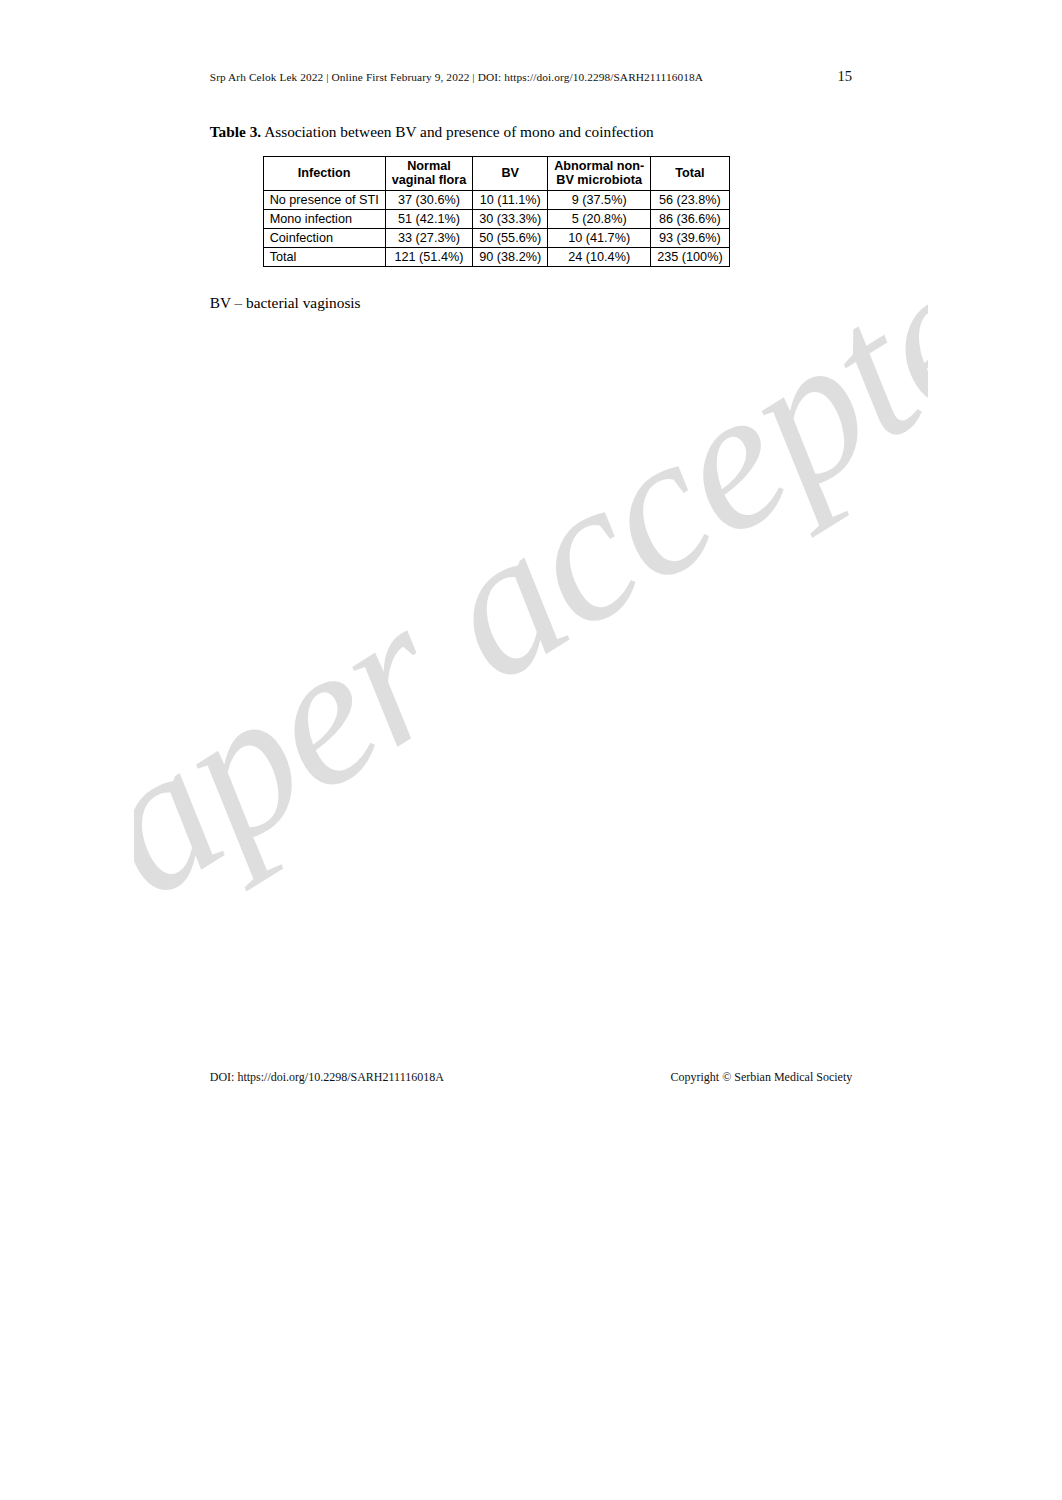Srp Arh Celok Lek 2022 | Online First February 9, 2022 | DOI: https://doi.org/10.2298/SARH211116018A
15
Table 3. Association between BV and presence of mono and coinfection
| Infection | Normal vaginal flora | BV | Abnormal non- BV microbiota | Total |
| --- | --- | --- | --- | --- |
| No presence of STI | 37 (30.6%) | 10 (11.1%) | 9 (37.5%) | 56 (23.8%) |
| Mono infection | 51 (42.1%) | 30 (33.3%) | 5 (20.8%) | 86 (36.6%) |
| Coinfection | 33 (27.3%) | 50 (55.6%) | 10 (41.7%) | 93 (39.6%) |
| Total | 121 (51.4%) | 90 (38.2%) | 24 (10.4%) | 235 (100%) |
BV – bacterial vaginosis
DOI: https://doi.org/10.2298/SARH211116018A
Copyright © Serbian Medical Society
Paper accepted